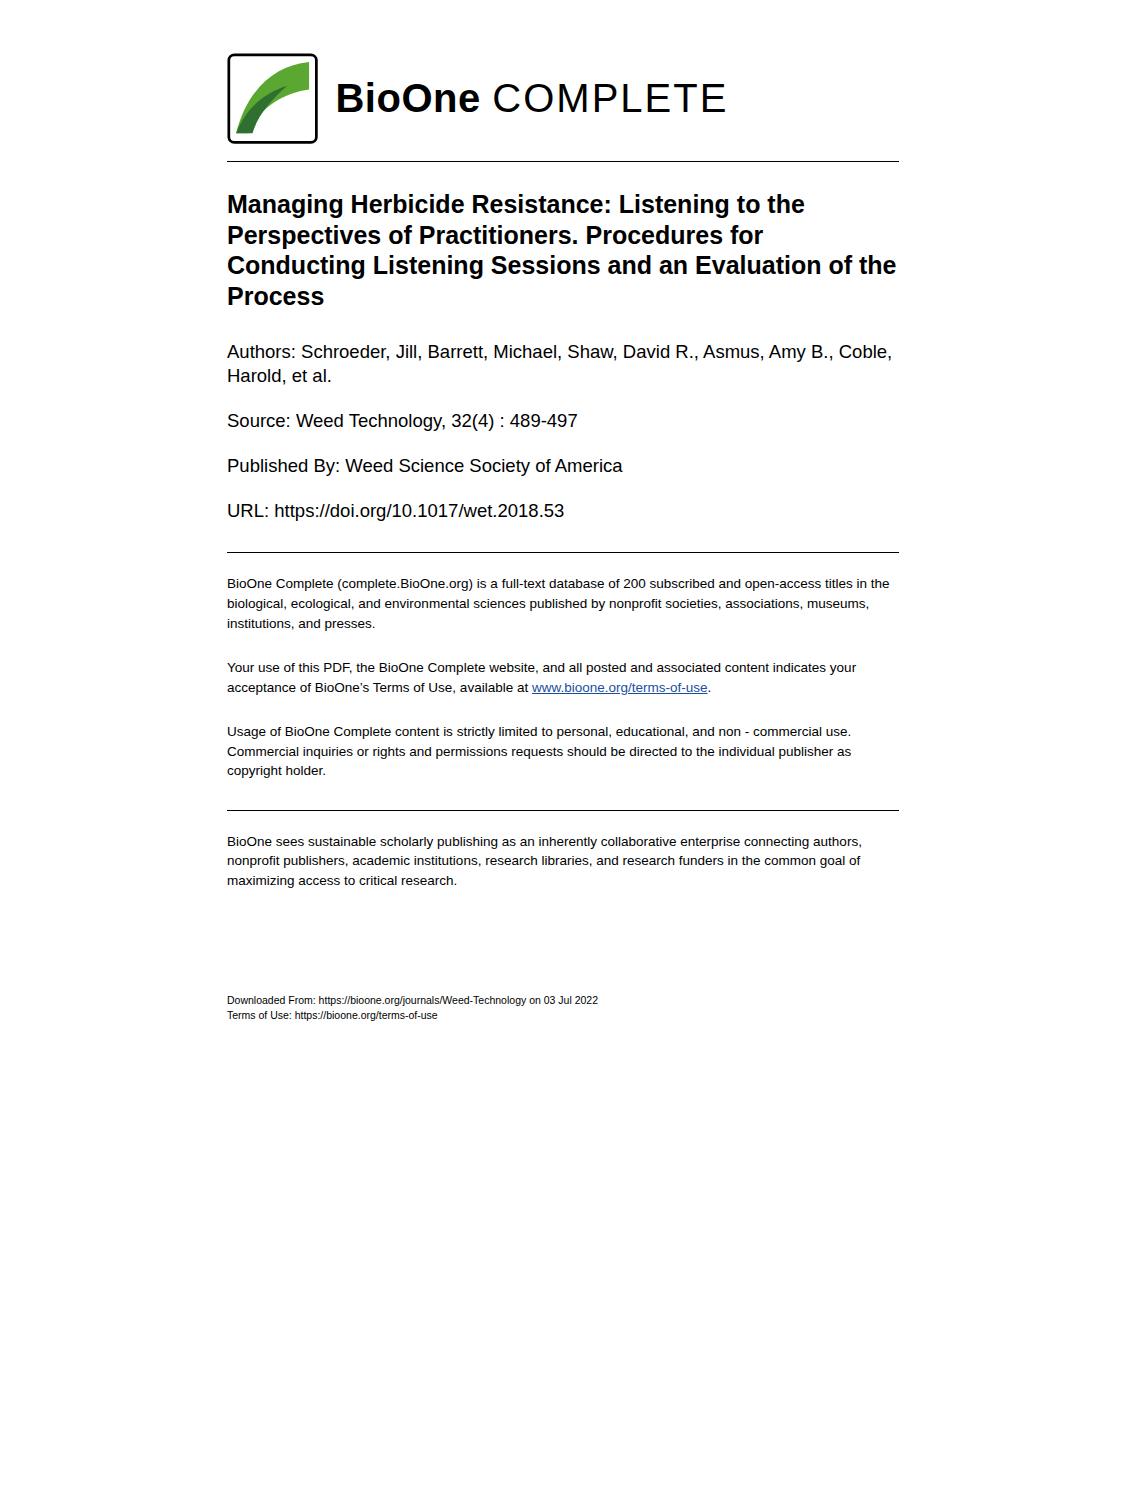Bio One COMPLETE
Managing Herbicide Resistance: Listening to the Perspectives of Practitioners. Procedures for Conducting Listening Sessions and an Evaluation of the Process
Authors: Schroeder, Jill, Barrett, Michael, Shaw, David R., Asmus, Amy B., Coble, Harold, et al.
Source: Weed Technology, 32(4) : 489-497
Published By: Weed Science Society of America
URL: https://doi.org/10.1017/wet.2018.53
BioOne Complete (complete.BioOne.org) is a full-text database of 200 subscribed and open-access titles in the biological, ecological, and environmental sciences published by nonprofit societies, associations, museums, institutions, and presses.
Your use of this PDF, the BioOne Complete website, and all posted and associated content indicates your acceptance of BioOne’s Terms of Use, available at www.bioone.org/terms-of-use.
Usage of BioOne Complete content is strictly limited to personal, educational, and non - commercial use. Commercial inquiries or rights and permissions requests should be directed to the individual publisher as copyright holder.
BioOne sees sustainable scholarly publishing as an inherently collaborative enterprise connecting authors, nonprofit publishers, academic institutions, research libraries, and research funders in the common goal of maximizing access to critical research.
Downloaded From: https://bioone.org/journals/Weed-Technology on 03 Jul 2022
Terms of Use: https://bioone.org/terms-of-use